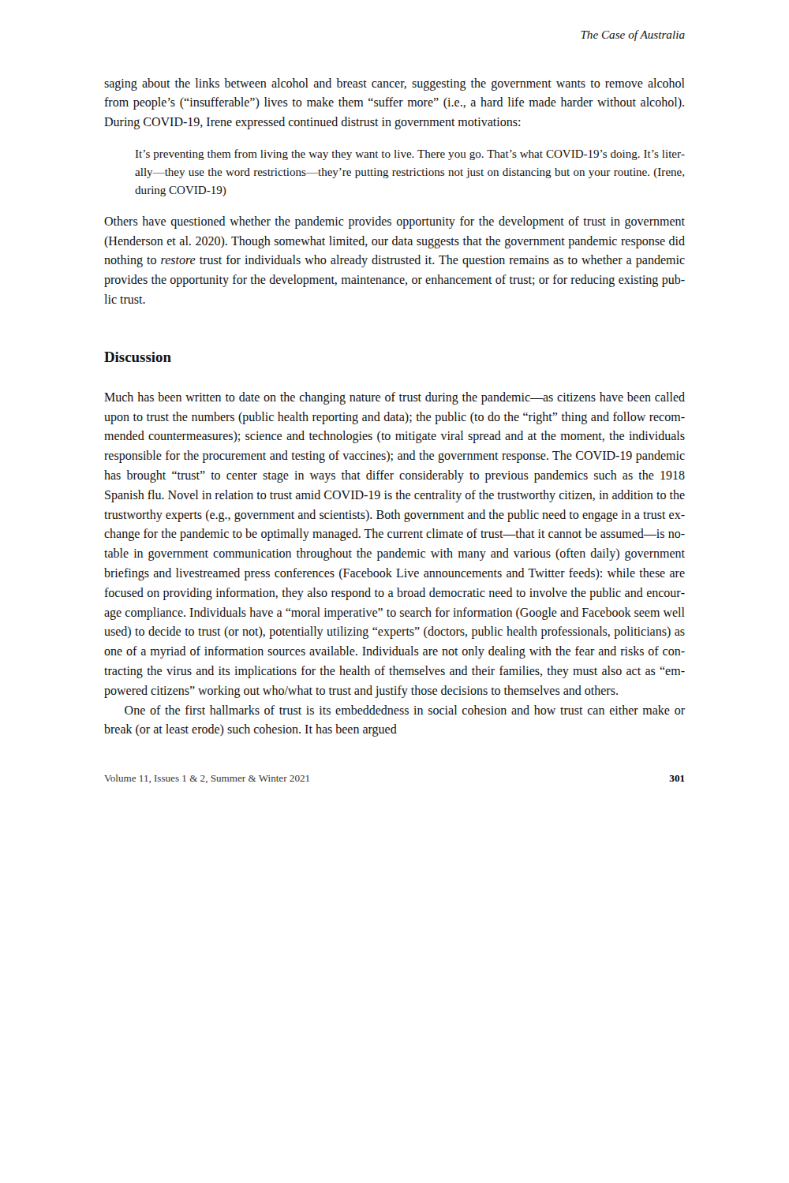The Case of Australia
saging about the links between alcohol and breast cancer, suggesting the government wants to remove alcohol from people’s (“insufferable”) lives to make them “suffer more” (i.e., a hard life made harder without alcohol). During COVID-19, Irene expressed continued distrust in government motivations:
It’s preventing them from living the way they want to live. There you go. That’s what COVID-19’s doing. It’s literally—they use the word restrictions—they’re putting restrictions not just on distancing but on your routine. (Irene, during COVID-19)
Others have questioned whether the pandemic provides opportunity for the development of trust in government (Henderson et al. 2020). Though somewhat limited, our data suggests that the government pandemic response did nothing to restore trust for individuals who already distrusted it. The question remains as to whether a pandemic provides the opportunity for the development, maintenance, or enhancement of trust; or for reducing existing public trust.
Discussion
Much has been written to date on the changing nature of trust during the pandemic—as citizens have been called upon to trust the numbers (public health reporting and data); the public (to do the “right” thing and follow recommended countermeasures); science and technologies (to mitigate viral spread and at the moment, the individuals responsible for the procurement and testing of vaccines); and the government response. The COVID-19 pandemic has brought “trust” to center stage in ways that differ considerably to previous pandemics such as the 1918 Spanish flu. Novel in relation to trust amid COVID-19 is the centrality of the trustworthy citizen, in addition to the trustworthy experts (e.g., government and scientists). Both government and the public need to engage in a trust exchange for the pandemic to be optimally managed. The current climate of trust—that it cannot be assumed—is notable in government communication throughout the pandemic with many and various (often daily) government briefings and livestreamed press conferences (Facebook Live announcements and Twitter feeds): while these are focused on providing information, they also respond to a broad democratic need to involve the public and encourage compliance. Individuals have a “moral imperative” to search for information (Google and Facebook seem well used) to decide to trust (or not), potentially utilizing “experts” (doctors, public health professionals, politicians) as one of a myriad of information sources available. Individuals are not only dealing with the fear and risks of contracting the virus and its implications for the health of themselves and their families, they must also act as “empowered citizens” working out who/what to trust and justify those decisions to themselves and others.
One of the first hallmarks of trust is its embeddedness in social cohesion and how trust can either make or break (or at least erode) such cohesion. It has been argued
Volume 11, Issues 1 & 2, Summer & Winter 2021 301